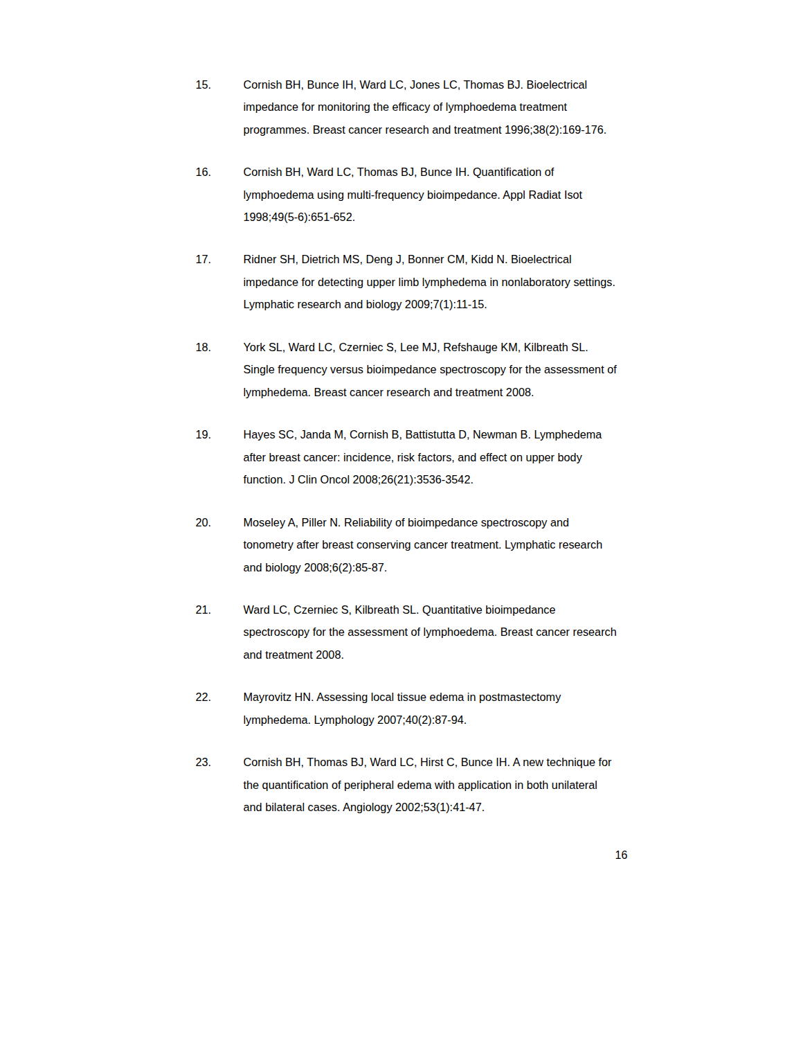15. Cornish BH, Bunce IH, Ward LC, Jones LC, Thomas BJ. Bioelectrical impedance for monitoring the efficacy of lymphoedema treatment programmes. Breast cancer research and treatment 1996;38(2):169-176.
16. Cornish BH, Ward LC, Thomas BJ, Bunce IH. Quantification of lymphoedema using multi-frequency bioimpedance. Appl Radiat Isot 1998;49(5-6):651-652.
17. Ridner SH, Dietrich MS, Deng J, Bonner CM, Kidd N. Bioelectrical impedance for detecting upper limb lymphedema in nonlaboratory settings. Lymphatic research and biology 2009;7(1):11-15.
18. York SL, Ward LC, Czerniec S, Lee MJ, Refshauge KM, Kilbreath SL. Single frequency versus bioimpedance spectroscopy for the assessment of lymphedema. Breast cancer research and treatment 2008.
19. Hayes SC, Janda M, Cornish B, Battistutta D, Newman B. Lymphedema after breast cancer: incidence, risk factors, and effect on upper body function. J Clin Oncol 2008;26(21):3536-3542.
20. Moseley A, Piller N. Reliability of bioimpedance spectroscopy and tonometry after breast conserving cancer treatment. Lymphatic research and biology 2008;6(2):85-87.
21. Ward LC, Czerniec S, Kilbreath SL. Quantitative bioimpedance spectroscopy for the assessment of lymphoedema. Breast cancer research and treatment 2008.
22. Mayrovitz HN. Assessing local tissue edema in postmastectomy lymphedema. Lymphology 2007;40(2):87-94.
23. Cornish BH, Thomas BJ, Ward LC, Hirst C, Bunce IH. A new technique for the quantification of peripheral edema with application in both unilateral and bilateral cases. Angiology 2002;53(1):41-47.
16